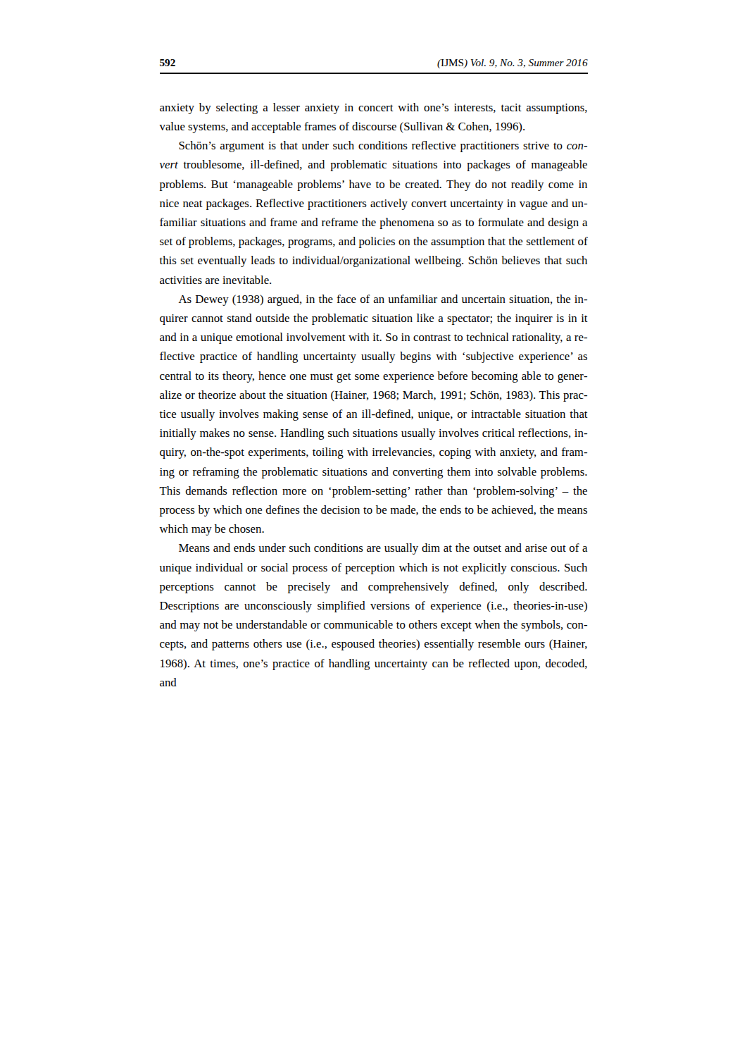592 (IJMS) Vol. 9, No. 3, Summer 2016
anxiety by selecting a lesser anxiety in concert with one’s interests, tacit assumptions, value systems, and acceptable frames of discourse (Sullivan & Cohen, 1996).
Schön’s argument is that under such conditions reflective practitioners strive to convert troublesome, ill-defined, and problematic situations into packages of manageable problems. But ‘manageable problems’ have to be created. They do not readily come in nice neat packages. Reflective practitioners actively convert uncertainty in vague and unfamiliar situations and frame and reframe the phenomena so as to formulate and design a set of problems, packages, programs, and policies on the assumption that the settlement of this set eventually leads to individual/organizational wellbeing. Schön believes that such activities are inevitable.
As Dewey (1938) argued, in the face of an unfamiliar and uncertain situation, the inquirer cannot stand outside the problematic situation like a spectator; the inquirer is in it and in a unique emotional involvement with it. So in contrast to technical rationality, a reflective practice of handling uncertainty usually begins with ‘subjective experience’ as central to its theory, hence one must get some experience before becoming able to generalize or theorize about the situation (Hainer, 1968; March, 1991; Schön, 1983). This practice usually involves making sense of an ill-defined, unique, or intractable situation that initially makes no sense. Handling such situations usually involves critical reflections, inquiry, on-the-spot experiments, toiling with irrelevancies, coping with anxiety, and framing or reframing the problematic situations and converting them into solvable problems. This demands reflection more on ‘problem-setting’ rather than ‘problem-solving’ – the process by which one defines the decision to be made, the ends to be achieved, the means which may be chosen.
Means and ends under such conditions are usually dim at the outset and arise out of a unique individual or social process of perception which is not explicitly conscious. Such perceptions cannot be precisely and comprehensively defined, only described. Descriptions are unconsciously simplified versions of experience (i.e., theories-in-use) and may not be understandable or communicable to others except when the symbols, concepts, and patterns others use (i.e., espoused theories) essentially resemble ours (Hainer, 1968). At times, one’s practice of handling uncertainty can be reflected upon, decoded, and